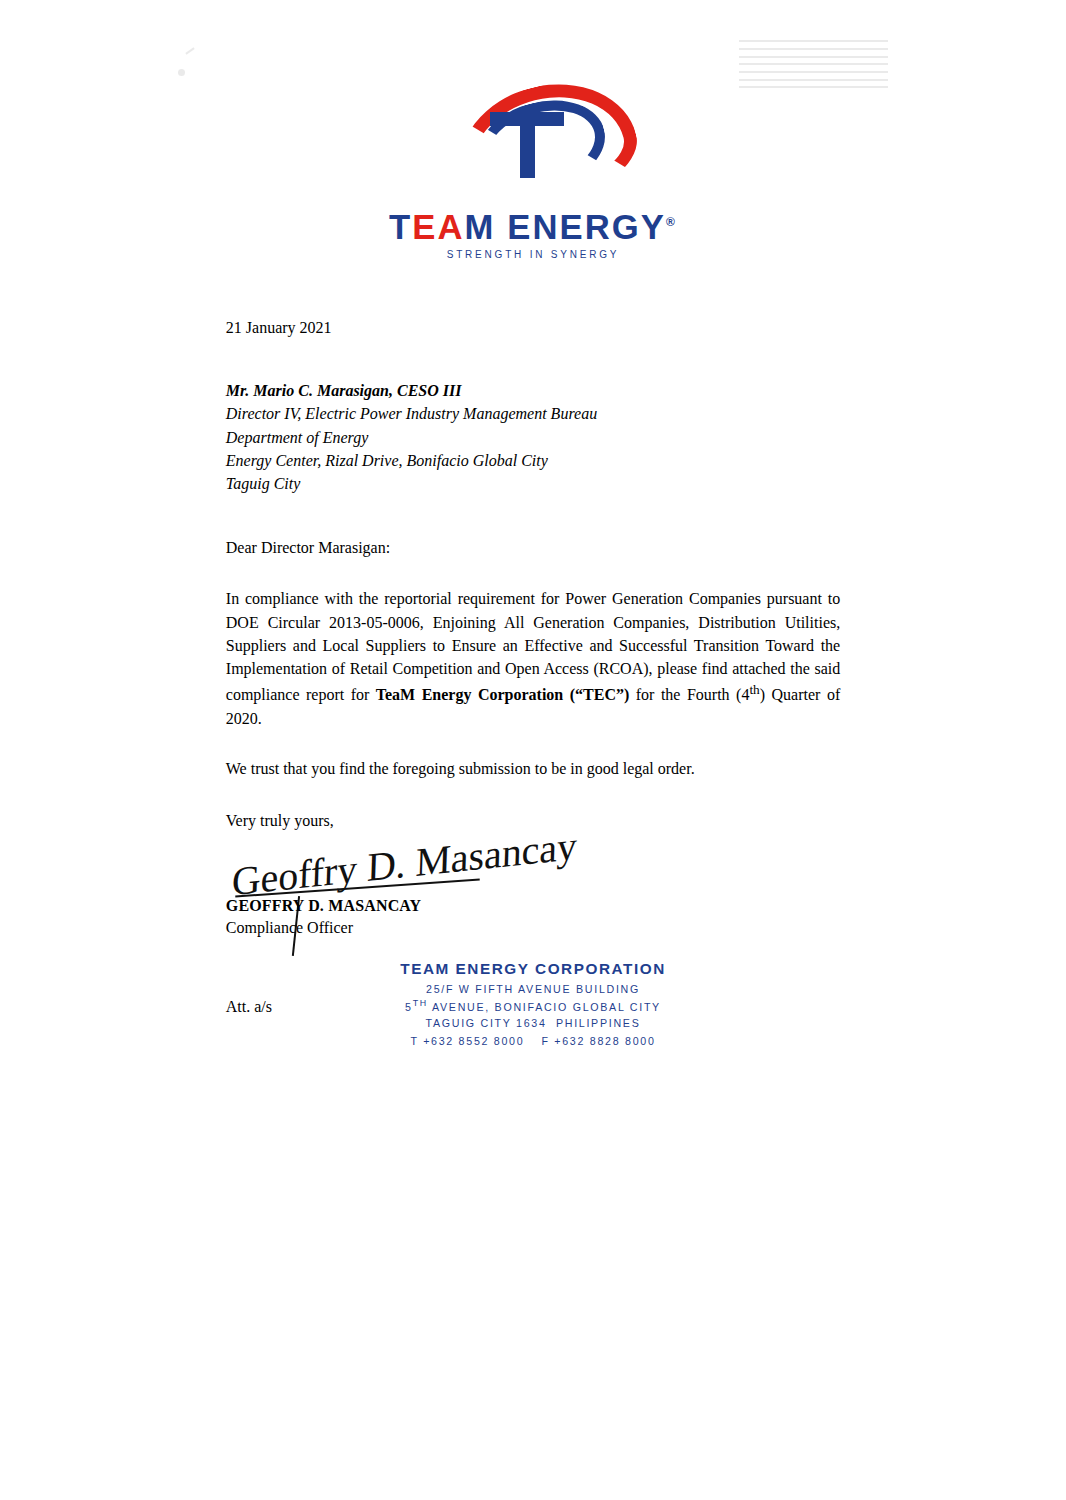Tea M Energy®
Strength in Synergy
21 January 2021
Mr. Mario C. Marasigan, CESO III
Director IV, Electric Power Industry Management Bureau
Department of Energy
Energy Center, Rizal Drive, Bonifacio Global City
Taguig City
Dear Director Marasigan:
In compliance with the reportorial requirement for Power Generation Companies pursuant to DOE Circular 2013-05-0006, Enjoining All Generation Companies, Distribution Utilities, Suppliers and Local Suppliers to Ensure an Effective and Successful Transition Toward the Implementation of Retail Competition and Open Access (RCOA), please find attached the said compliance report for TeaM Energy Corporation (“TEC”) for the Fourth (4th) Quarter of 2020.
We trust that you find the foregoing submission to be in good legal order.
Very truly yours,
Geoffry D. Masancay GEOFFRY D. MASANCAY Compliance Officer
Att. a/s
TeaM Energy Corporation
25/F W Fifth Avenue Building
5th Avenue, Bonifacio Global City
Taguig City 1634 Philippines
T +632 8552 8000 F +632 8828 8000